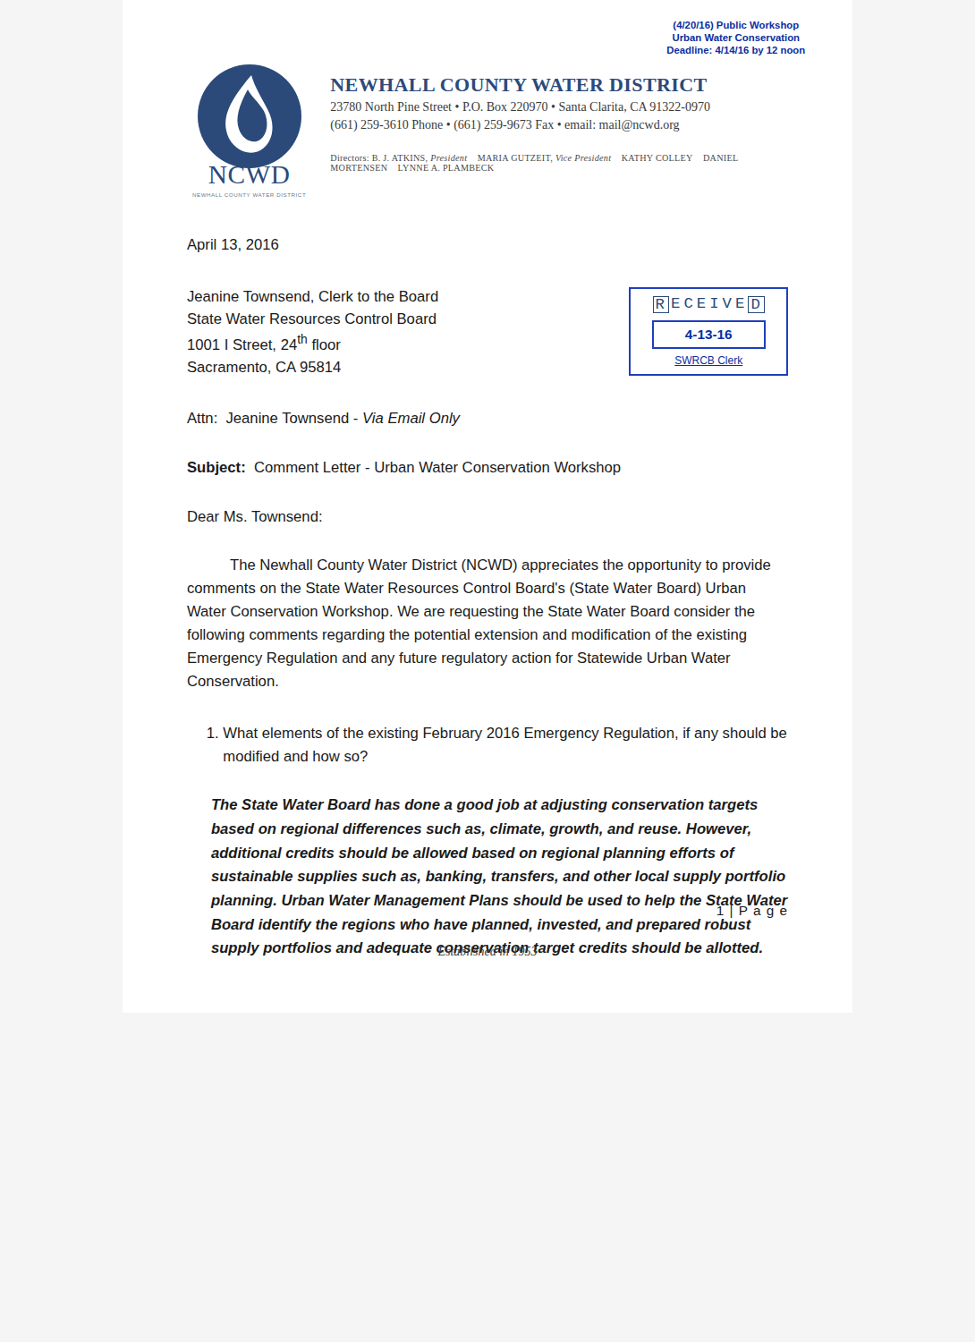(4/20/16) Public Workshop
Urban Water Conservation
Deadline: 4/14/16 by 12 noon
NCWD
Newhall County Water District
NEWHALL COUNTY WATER DISTRICT
23780 North Pine Street • P.O. Box 220970 • Santa Clarita, CA 91322-0970
(661) 259-3610 Phone • (661) 259-9673 Fax • email: mail@ncwd.org
Directors: B. J. Atkins, President Maria Gutzeit, Vice President Kathy Colley Daniel Mortensen Lynne A. Plambeck
April 13, 2016
Jeanine Townsend, Clerk to the Board
State Water Resources Control Board
1001 I Street, 24th floor
Sacramento, CA 95814
RECEIVED
4-13-16
SWRCB Clerk
Attn: Jeanine Townsend - Via Email Only
Subject: Comment Letter - Urban Water Conservation Workshop
Dear Ms. Townsend:
The Newhall County Water District (NCWD) appreciates the opportunity to provide comments on the State Water Resources Control Board's (State Water Board) Urban Water Conservation Workshop. We are requesting the State Water Board consider the following comments regarding the potential extension and modification of the existing Emergency Regulation and any future regulatory action for Statewide Urban Water Conservation.
What elements of the existing February 2016 Emergency Regulation, if any should be modified and how so?
The State Water Board has done a good job at adjusting conservation targets based on regional differences such as, climate, growth, and reuse. However, additional credits should be allowed based on regional planning efforts of sustainable supplies such as, banking, transfers, and other local supply portfolio planning. Urban Water Management Plans should be used to help the State Water Board identify the regions who have planned, invested, and prepared robust supply portfolios and adequate conservation target credits should be allotted.
1 | P a g e
Established in 1953